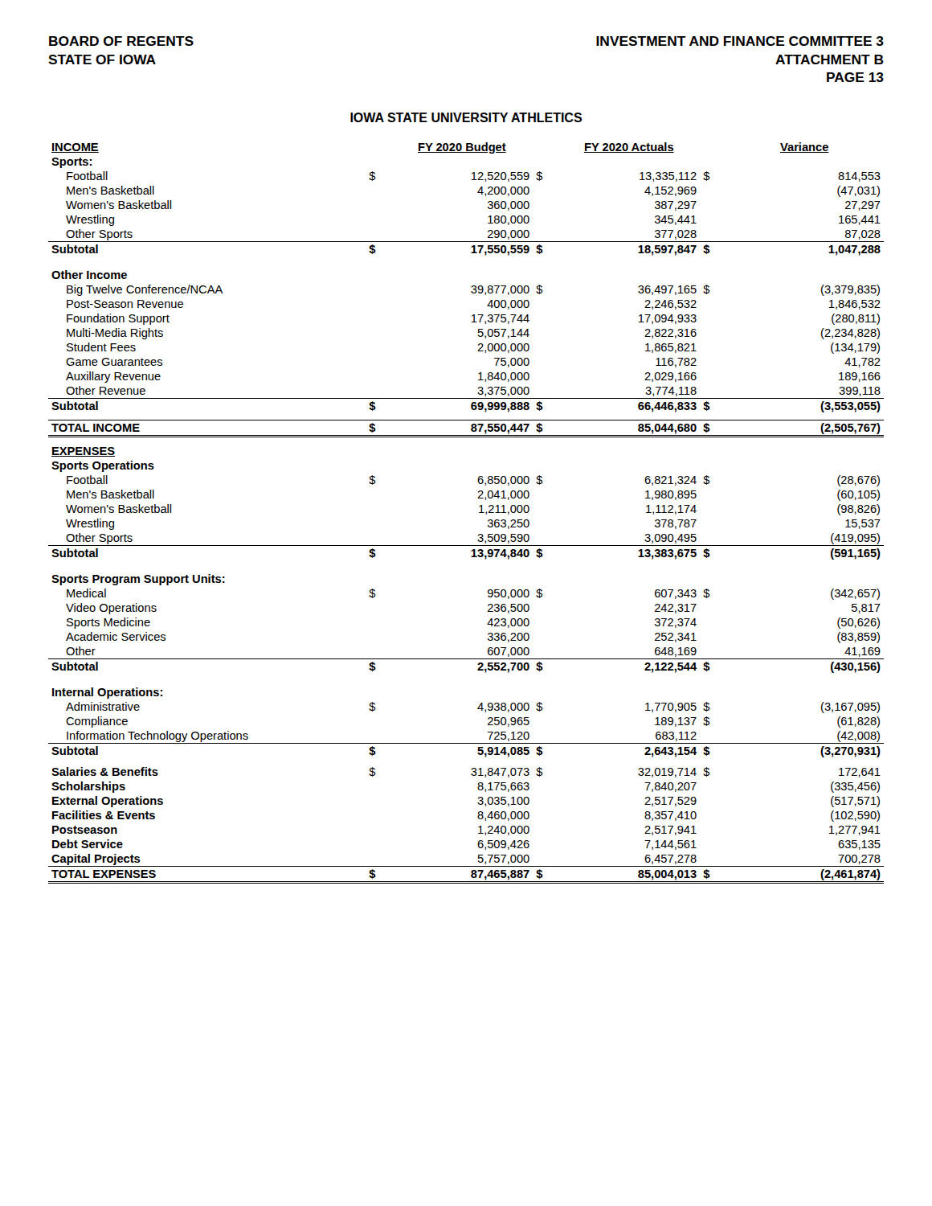BOARD OF REGENTS
STATE OF IOWA
INVESTMENT AND FINANCE COMMITTEE 3
ATTACHMENT B
PAGE 13
IOWA STATE UNIVERSITY ATHLETICS
| INCOME | | FY 2020 Budget | | FY 2020 Actuals | | Variance |
| --- | --- | --- | --- | --- | --- | --- |
| Sports: | | | | | | |
| Football | $ | 12,520,559 | $ | 13,335,112 | $ | 814,553 |
| Men's Basketball | | 4,200,000 | | 4,152,969 | | (47,031) |
| Women's Basketball | | 360,000 | | 387,297 | | 27,297 |
| Wrestling | | 180,000 | | 345,441 | | 165,441 |
| Other Sports | | 290,000 | | 377,028 | | 87,028 |
| Subtotal | $ | 17,550,559 | $ | 18,597,847 | $ | 1,047,288 |
| Other Income | | | | | | |
| Big Twelve Conference/NCAA | | 39,877,000 | $ | 36,497,165 | $ | (3,379,835) |
| Post-Season Revenue | | 400,000 | | 2,246,532 | | 1,846,532 |
| Foundation Support | | 17,375,744 | | 17,094,933 | | (280,811) |
| Multi-Media Rights | | 5,057,144 | | 2,822,316 | | (2,234,828) |
| Student Fees | | 2,000,000 | | 1,865,821 | | (134,179) |
| Game Guarantees | | 75,000 | | 116,782 | | 41,782 |
| Auxillary Revenue | | 1,840,000 | | 2,029,166 | | 189,166 |
| Other Revenue | | 3,375,000 | | 3,774,118 | | 399,118 |
| Subtotal | $ | 69,999,888 | $ | 66,446,833 | $ | (3,553,055) |
| TOTAL INCOME | $ | 87,550,447 | $ | 85,044,680 | $ | (2,505,767) |
| EXPENSES | | | | | | |
| Sports Operations | | | | | | |
| Football | $ | 6,850,000 | $ | 6,821,324 | $ | (28,676) |
| Men's Basketball | | 2,041,000 | | 1,980,895 | | (60,105) |
| Women's Basketball | | 1,211,000 | | 1,112,174 | | (98,826) |
| Wrestling | | 363,250 | | 378,787 | | 15,537 |
| Other Sports | | 3,509,590 | | 3,090,495 | | (419,095) |
| Subtotal | $ | 13,974,840 | $ | 13,383,675 | $ | (591,165) |
| Sports Program Support Units: | | | | | | |
| Medical | $ | 950,000 | $ | 607,343 | $ | (342,657) |
| Video Operations | | 236,500 | | 242,317 | | 5,817 |
| Sports Medicine | | 423,000 | | 372,374 | | (50,626) |
| Academic Services | | 336,200 | | 252,341 | | (83,859) |
| Other | | 607,000 | | 648,169 | | 41,169 |
| Subtotal | $ | 2,552,700 | $ | 2,122,544 | $ | (430,156) |
| Internal Operations: | | | | | | |
| Administrative | $ | 4,938,000 | $ | 1,770,905 | $ | (3,167,095) |
| Compliance | | 250,965 | | 189,137 | $ | (61,828) |
| Information Technology Operations | | 725,120 | | 683,112 | | (42,008) |
| Subtotal | $ | 5,914,085 | $ | 2,643,154 | $ | (3,270,931) |
| Salaries & Benefits | $ | 31,847,073 | $ | 32,019,714 | $ | 172,641 |
| Scholarships | | 8,175,663 | | 7,840,207 | | (335,456) |
| External Operations | | 3,035,100 | | 2,517,529 | | (517,571) |
| Facilities & Events | | 8,460,000 | | 8,357,410 | | (102,590) |
| Postseason | | 1,240,000 | | 2,517,941 | | 1,277,941 |
| Debt Service | | 6,509,426 | | 7,144,561 | | 635,135 |
| Capital Projects | | 5,757,000 | | 6,457,278 | | 700,278 |
| TOTAL EXPENSES | $ | 87,465,887 | $ | 85,004,013 | $ | (2,461,874) |